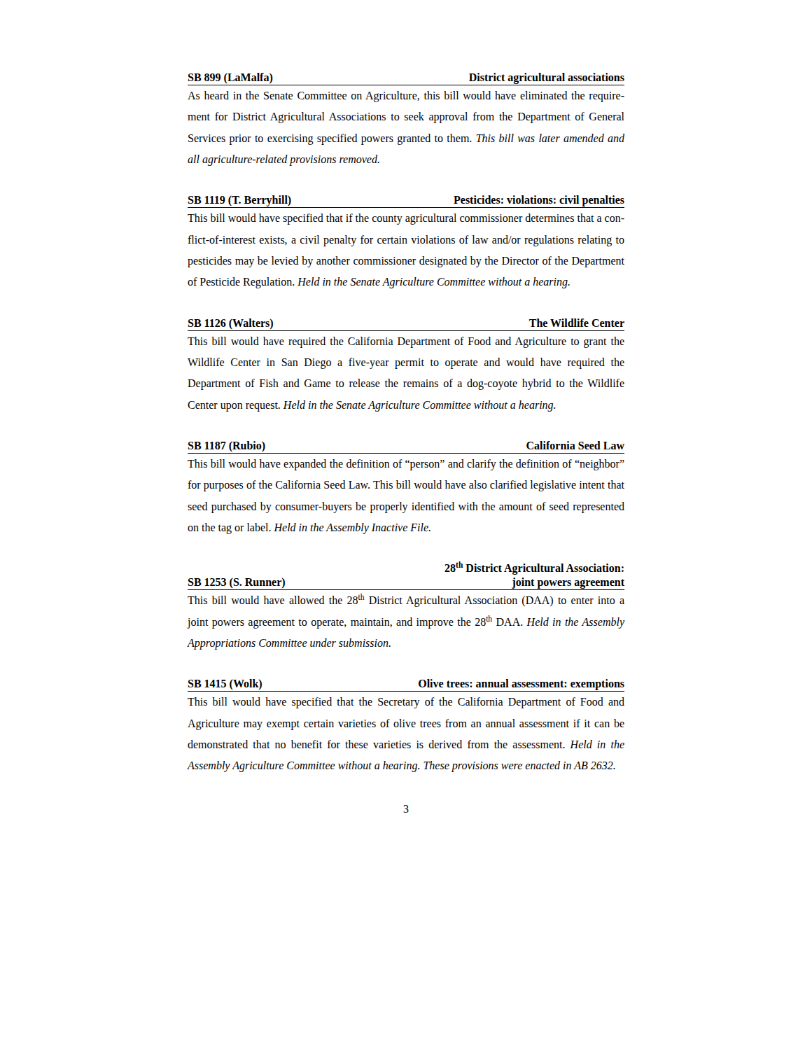SB 899 (LaMalfa) District agricultural associations
As heard in the Senate Committee on Agriculture, this bill would have eliminated the requirement for District Agricultural Associations to seek approval from the Department of General Services prior to exercising specified powers granted to them. This bill was later amended and all agriculture-related provisions removed.
SB 1119 (T. Berryhill) Pesticides: violations: civil penalties
This bill would have specified that if the county agricultural commissioner determines that a conflict-of-interest exists, a civil penalty for certain violations of law and/or regulations relating to pesticides may be levied by another commissioner designated by the Director of the Department of Pesticide Regulation. Held in the Senate Agriculture Committee without a hearing.
SB 1126 (Walters) The Wildlife Center
This bill would have required the California Department of Food and Agriculture to grant the Wildlife Center in San Diego a five-year permit to operate and would have required the Department of Fish and Game to release the remains of a dog-coyote hybrid to the Wildlife Center upon request. Held in the Senate Agriculture Committee without a hearing.
SB 1187 (Rubio) California Seed Law
This bill would have expanded the definition of “person” and clarify the definition of “neighbor” for purposes of the California Seed Law. This bill would have also clarified legislative intent that seed purchased by consumer-buyers be properly identified with the amount of seed represented on the tag or label. Held in the Assembly Inactive File.
28th District Agricultural Association:
SB 1253 (S. Runner) joint powers agreement
This bill would have allowed the 28th District Agricultural Association (DAA) to enter into a joint powers agreement to operate, maintain, and improve the 28th DAA. Held in the Assembly Appropriations Committee under submission.
SB 1415 (Wolk) Olive trees: annual assessment: exemptions
This bill would have specified that the Secretary of the California Department of Food and Agriculture may exempt certain varieties of olive trees from an annual assessment if it can be demonstrated that no benefit for these varieties is derived from the assessment. Held in the Assembly Agriculture Committee without a hearing. These provisions were enacted in AB 2632.
3